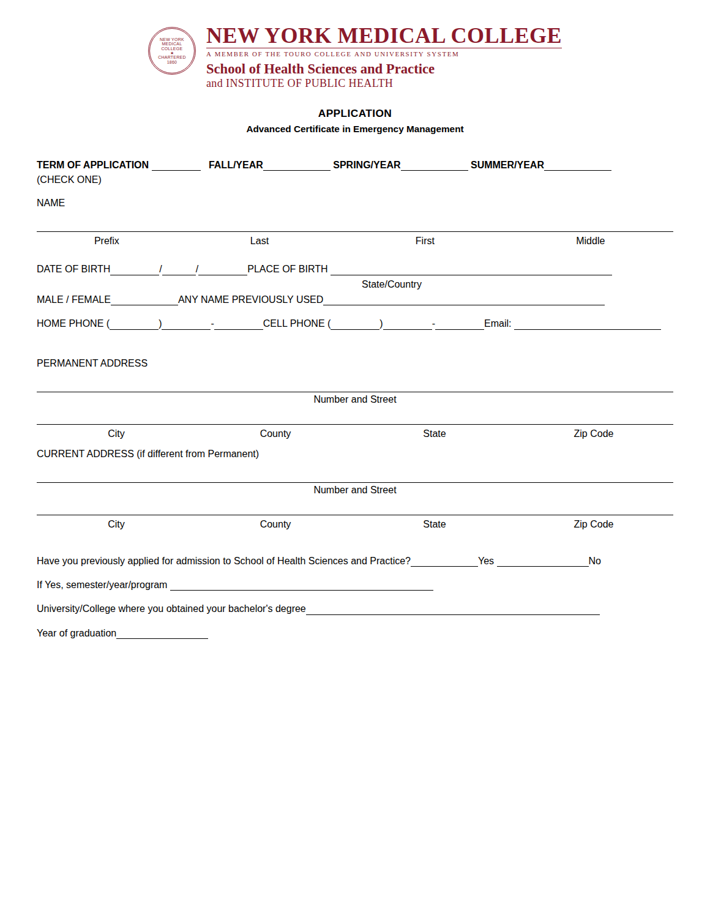NEW YORK MEDICAL COLLEGE
★
CHARTERED 1860
NEW YORK MEDICAL COLLEGE
A MEMBER OF THE TOURO COLLEGE AND UNIVERSITY SYSTEM
School of Health Sciences and Practice
and INSTITUTE OF PUBLIC HEALTH
APPLICATION
Advanced Certificate in Emergency Management
TERM OF APPLICATION FALL/YEAR SPRING/YEAR SUMMER/YEAR
(CHECK ONE)
NAME
| Prefix | Last | First | Middle |
DATE OF BIRTH / / PLACE OF BIRTH
State/Country
MALE / FEMALE ANY NAME PREVIOUSLY USED
HOME PHONE ( ) - CELL PHONE ( ) - Email:
PERMANENT ADDRESS
Number and Street
| City | County | State | Zip Code |
CURRENT ADDRESS (if different from Permanent)
Number and Street
| City | County | State | Zip Code |
Have you previously applied for admission to School of Health Sciences and Practice? Yes No
If Yes, semester/year/program
University/College where you obtained your bachelor's degree
Year of graduation